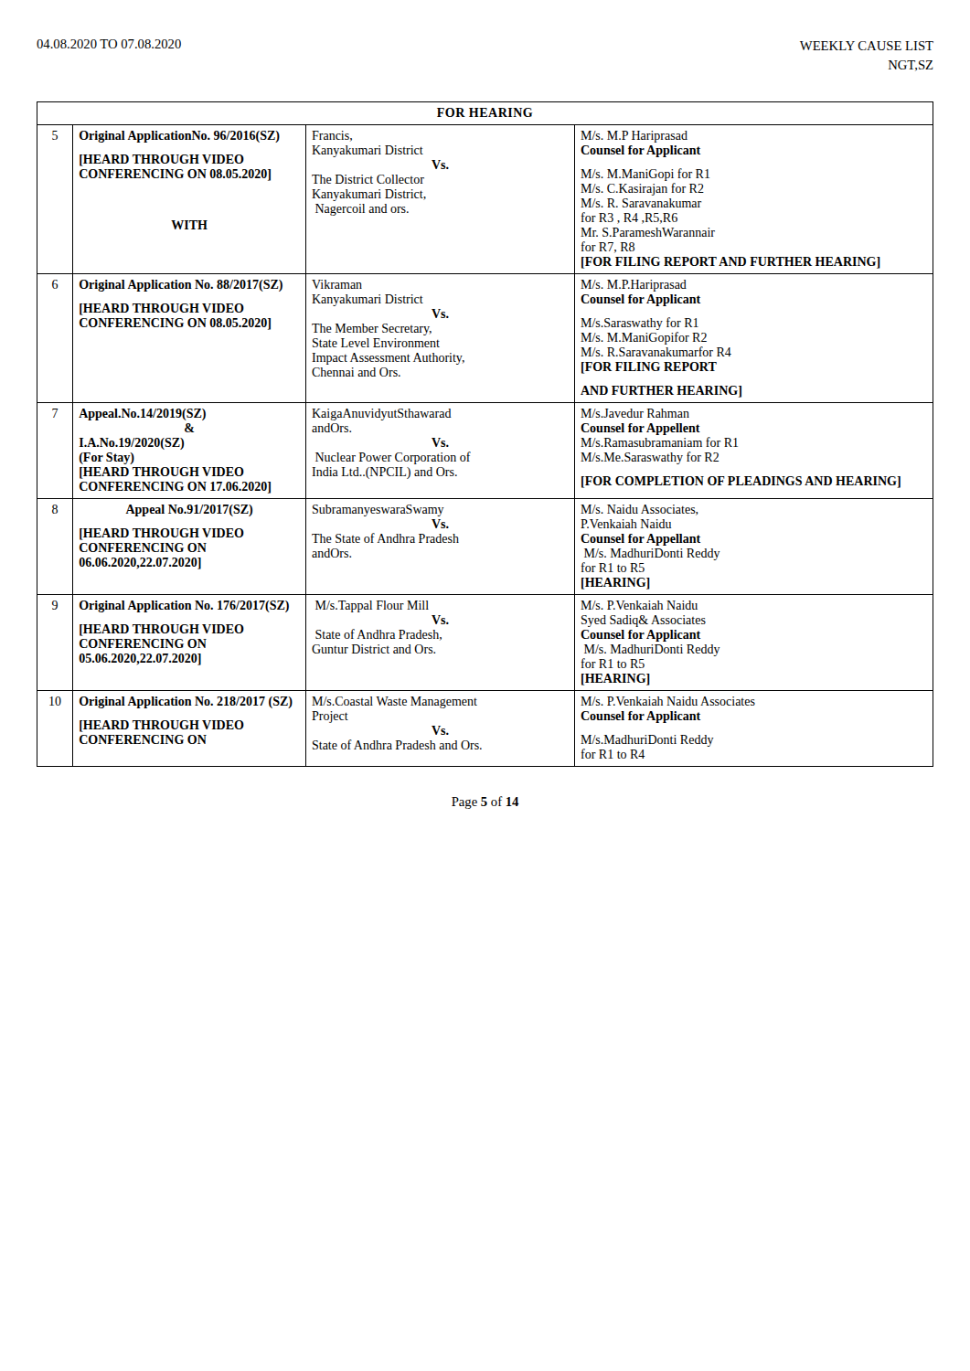04.08.2020 TO 07.08.2020
WEEKLY CAUSE LIST
NGT,SZ
| FOR HEARING |
| 5 | Original ApplicationNo. 96/2016(SZ) [HEARD THROUGH VIDEO CONFERENCING ON 08.05.2020] WITH | Francis, Kanyakumari District Vs. The District Collector Kanyakumari District, Nagercoil and ors. | M/s. M.P Hariprasad Counsel for Applicant M/s. M.ManiGopi for R1 M/s. C.Kasirajan for R2 M/s. R. Saravanakumar for R3 , R4 ,R5,R6 Mr. S.ParameshWarannair for R7, R8 [FOR FILING REPORT AND FURTHER HEARING] |
| 6 | Original Application No. 88/2017(SZ) [HEARD THROUGH VIDEO CONFERENCING ON 08.05.2020] | Vikraman Kanyakumari District Vs. The Member Secretary, State Level Environment Impact Assessment Authority, Chennai and Ors. | M/s. M.P.Hariprasad Counsel for Applicant M/s.Saraswathy for R1 M/s. M.ManiGopifor R2 M/s. R.Saravanakumarfor R4 [FOR FILING REPORT AND FURTHER HEARING] |
| 7 | Appeal.No.14/2019(SZ) & I.A.No.19/2020(SZ) (For Stay) [HEARD THROUGH VIDEO CONFERENCING ON 17.06.2020] | KaigaAnuvidyutSthawarad andOrs. Vs. Nuclear Power Corporation of India Ltd..(NPCIL) and Ors. | M/s.Javedur Rahman Counsel for Appellent M/s.Ramasubramaniam for R1 M/s.Me.Saraswathy for R2 [FOR COMPLETION OF PLEADINGS AND HEARING] |
| 8 | Appeal No.91/2017(SZ) [HEARD THROUGH VIDEO CONFERENCING ON 06.06.2020,22.07.2020] | SubramanyeswaraSwamy Vs. The State of Andhra Pradesh andOrs. | M/s. Naidu Associates, P.Venkaiah Naidu Counsel for Appellant M/s. MadhuriDonti Reddy for R1 to R5 [HEARING] |
| 9 | Original Application No. 176/2017(SZ) [HEARD THROUGH VIDEO CONFERENCING ON 05.06.2020,22.07.2020] | M/s.Tappal Flour Mill Vs. State of Andhra Pradesh, Guntur District and Ors. | M/s. P.Venkaiah Naidu Syed Sadiq& Associates Counsel for Applicant M/s. MadhuriDonti Reddy for R1 to R5 [HEARING] |
| 10 | Original Application No. 218/2017 (SZ) [HEARD THROUGH VIDEO CONFERENCING ON | M/s.Coastal Waste Management Project Vs. State of Andhra Pradesh and Ors. | M/s. P.Venkaiah Naidu Associates Counsel for Applicant M/s.MadhuriDonti Reddy for R1 to R4 |
Page 5 of 14